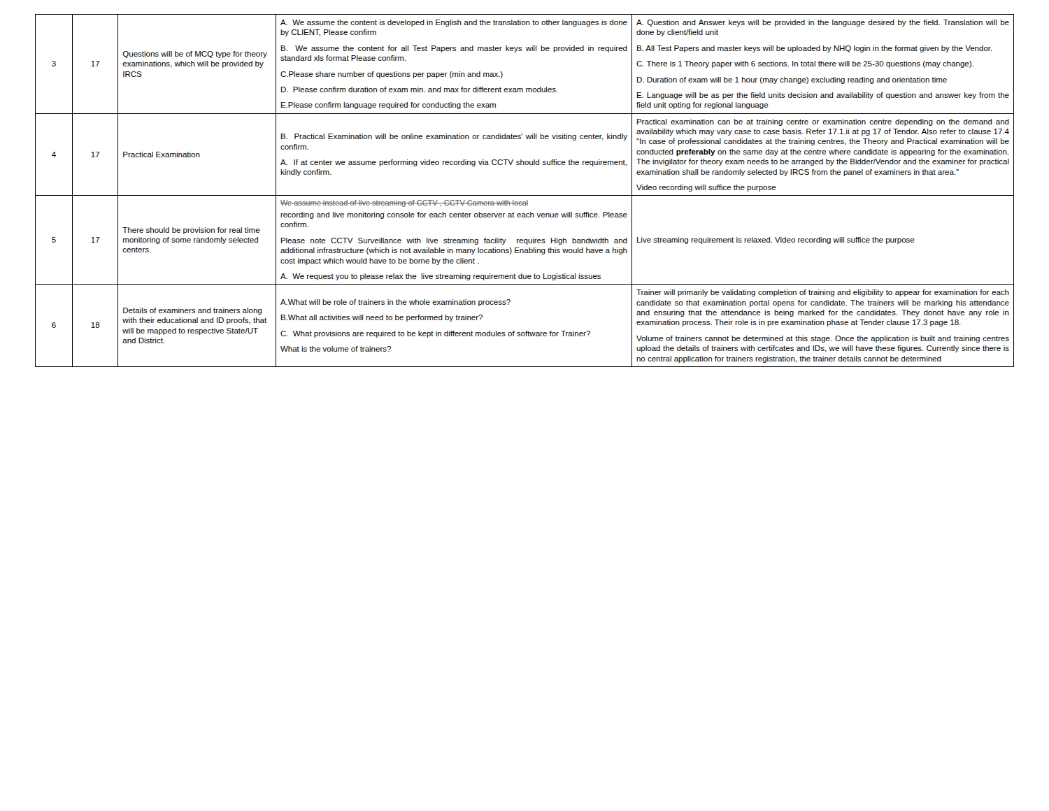| 3 | 17 | Questions will be of MCQ type for theory examinations, which will be provided by IRCS | A. We assume the content is developed in English and the translation to other languages is done by CLIENT, Please confirm B. We assume the content for all Test Papers and master keys will be provided in required standard xls format Please confirm. C.Please share number of questions per paper (min and max.) D. Please confirm duration of exam min. and max for different exam modules. E.Please confirm language required for conducting the exam | A. Question and Answer keys will be provided in the language desired by the field. Translation will be done by client/field unit B. All Test Papers and master keys will be uploaded by NHQ login in the format given by the Vendor. C. There is 1 Theory paper with 6 sections. In total there will be 25-30 questions (may change). D. Duration of exam will be 1 hour (may change) excluding reading and orientation time E. Language will be as per the field units decision and availability of question and answer key from the field unit opting for regional language |
| 4 | 17 | Practical Examination | B. Practical Examination will be online examination or candidates' will be visiting center, kindly confirm. A. If at center we assume performing video recording via CCTV should suffice the requirement, kindly confirm. | Practical examination can be at training centre or examination centre depending on the demand and availability which may vary case to case basis. Refer 17.1.ii at pg 17 of Tendor. Also refer to clause 17.4 "In case of professional candidates at the training centres, the Theory and Practical examination will be conducted preferably on the same day at the centre where candidate is appearing for the examination. The invigilator for theory exam needs to be arranged by the Bidder/Vendor and the examiner for practical examination shall be randomly selected by IRCS from the panel of examiners in that area." Video recording will suffice the purpose |
| 5 | 17 | There should be provision for real time monitoring of some randomly selected centers. | We assume instead of live streaming of CCTV , CCTV Camera with local recording and live monitoring console for each center observer at each venue will suffice. Please confirm. Please note CCTV Surveillance with live streaming facility requires High bandwidth and additional infrastructure (which is not available in many locations) Enabling this would have a high cost impact which would have to be borne by the client . A. We request you to please relax the live streaming requirement due to Logistical issues | Live streaming requirement is relaxed. Video recording will suffice the purpose |
| 6 | 18 | Details of examiners and trainers along with their educational and ID proofs, that will be mapped to respective State/UT and District. | A.What will be role of trainers in the whole examination process? B.What all activities will need to be performed by trainer? C. What provisions are required to be kept in different modules of software for Trainer? What is the volume of trainers? | Trainer will primarily be validating completion of training and eligibility to appear for examination for each candidate so that examination portal opens for candidate. The trainers will be marking his attendance and ensuring that the attendance is being marked for the candidates. They donot have any role in examination process. Their role is in pre examination phase at Tender clause 17.3 page 18. Volume of trainers cannot be determined at this stage. Once the application is built and training centres upload the details of trainers with certifcates and IDs, we will have these figures. Currently since there is no central application for trainers registration, the trainer details cannot be determined |